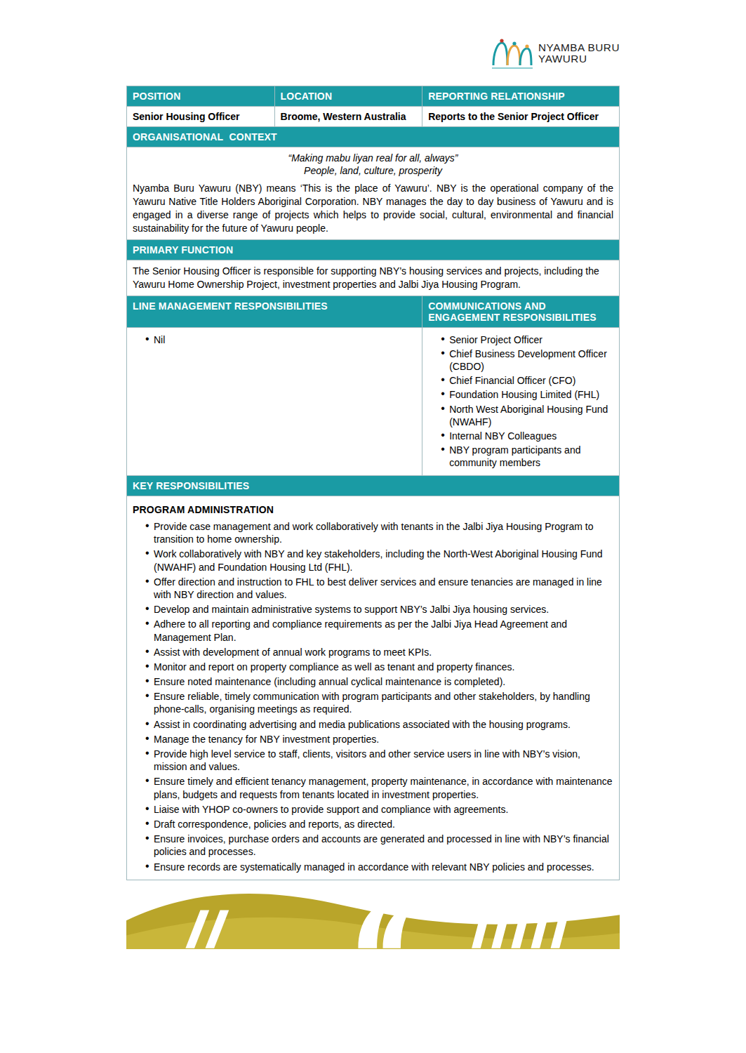NYAMBA BURU YAWURU
| POSITION | LOCATION | REPORTING RELATIONSHIP |
| Senior Housing Officer | Broome, Western Australia | Reports to the Senior Project Officer |
| ORGANISATIONAL CONTEXT |
| “Making mabu liyan real for all, always” People, land, culture, prosperity Nyamba Buru Yawuru (NBY) means ‘This is the place of Yawuru’. NBY is the operational company of the Yawuru Native Title Holders Aboriginal Corporation. NBY manages the day to day business of Yawuru and is engaged in a diverse range of projects which helps to provide social, cultural, environmental and financial sustainability for the future of Yawuru people. |
| PRIMARY FUNCTION |
| The Senior Housing Officer is responsible for supporting NBY’s housing services and projects, including the Yawuru Home Ownership Project, investment properties and Jalbi Jiya Housing Program. |
| LINE MANAGEMENT RESPONSIBILITIES | COMMUNICATIONS AND ENGAGEMENT RESPONSIBILITIES |
| Nil | Senior Project Officer Chief Business Development Officer (CBDO) Chief Financial Officer (CFO) Foundation Housing Limited (FHL) North West Aboriginal Housing Fund (NWAHF) Internal NBY Colleagues NBY program participants and community members |
| KEY RESPONSIBILITIES |
| PROGRAM ADMINISTRATION Provide case management and work collaboratively with tenants in the Jalbi Jiya Housing Program to transition to home ownership. Work collaboratively with NBY and key stakeholders, including the North-West Aboriginal Housing Fund (NWAHF) and Foundation Housing Ltd (FHL). Offer direction and instruction to FHL to best deliver services and ensure tenancies are managed in line with NBY direction and values. Develop and maintain administrative systems to support NBY’s Jalbi Jiya housing services. Adhere to all reporting and compliance requirements as per the Jalbi Jiya Head Agreement and Management Plan. Assist with development of annual work programs to meet KPIs. Monitor and report on property compliance as well as tenant and property finances. Ensure noted maintenance (including annual cyclical maintenance is completed). Ensure reliable, timely communication with program participants and other stakeholders, by handling phone-calls, organising meetings as required. Assist in coordinating advertising and media publications associated with the housing programs. Manage the tenancy for NBY investment properties. Provide high level service to staff, clients, visitors and other service users in line with NBY’s vision, mission and values. Ensure timely and efficient tenancy management, property maintenance, in accordance with maintenance plans, budgets and requests from tenants located in investment properties. Liaise with YHOP co-owners to provide support and compliance with agreements. Draft correspondence, policies and reports, as directed. Ensure invoices, purchase orders and accounts are generated and processed in line with NBY’s financial policies and processes. Ensure records are systematically managed in accordance with relevant NBY policies and processes. |